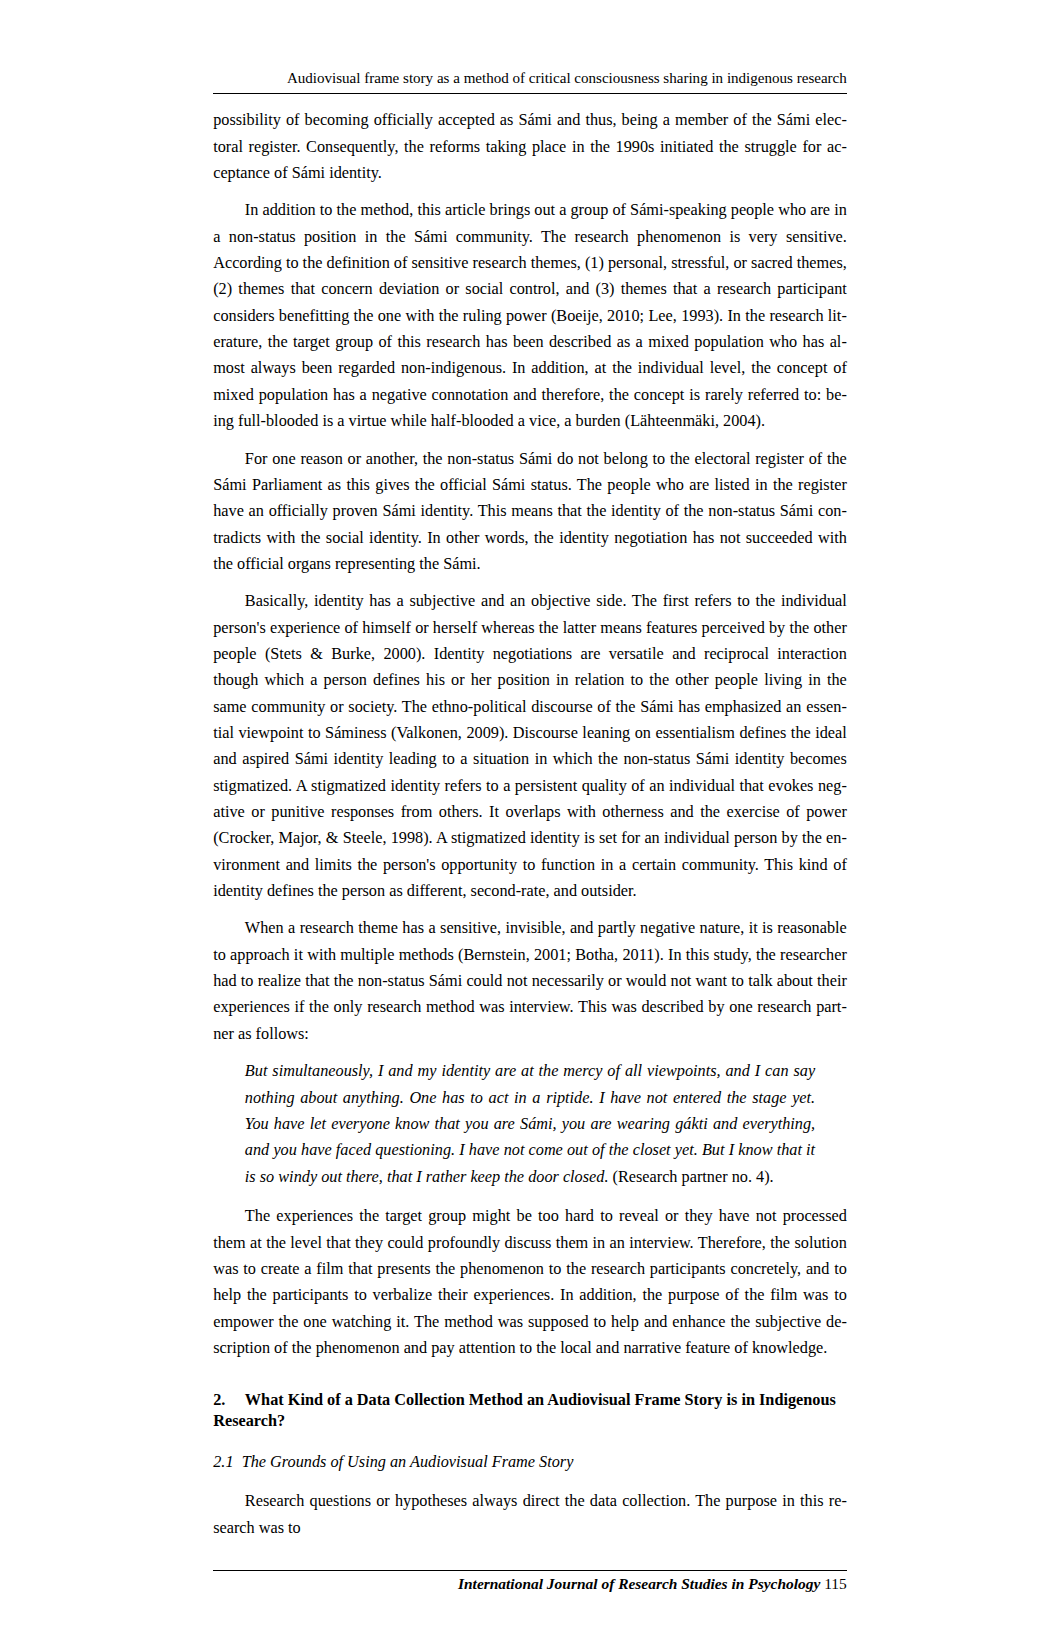Audiovisual frame story as a method of critical consciousness sharing in indigenous research
possibility of becoming officially accepted as Sámi and thus, being a member of the Sámi electoral register. Consequently, the reforms taking place in the 1990s initiated the struggle for acceptance of Sámi identity.
In addition to the method, this article brings out a group of Sámi-speaking people who are in a non-status position in the Sámi community. The research phenomenon is very sensitive. According to the definition of sensitive research themes, (1) personal, stressful, or sacred themes, (2) themes that concern deviation or social control, and (3) themes that a research participant considers benefitting the one with the ruling power (Boeije, 2010; Lee, 1993). In the research literature, the target group of this research has been described as a mixed population who has almost always been regarded non-indigenous. In addition, at the individual level, the concept of mixed population has a negative connotation and therefore, the concept is rarely referred to: being full-blooded is a virtue while half-blooded a vice, a burden (Lähteenmäki, 2004).
For one reason or another, the non-status Sámi do not belong to the electoral register of the Sámi Parliament as this gives the official Sámi status. The people who are listed in the register have an officially proven Sámi identity. This means that the identity of the non-status Sámi contradicts with the social identity. In other words, the identity negotiation has not succeeded with the official organs representing the Sámi.
Basically, identity has a subjective and an objective side. The first refers to the individual person's experience of himself or herself whereas the latter means features perceived by the other people (Stets & Burke, 2000). Identity negotiations are versatile and reciprocal interaction though which a person defines his or her position in relation to the other people living in the same community or society. The ethno-political discourse of the Sámi has emphasized an essential viewpoint to Sáminess (Valkonen, 2009). Discourse leaning on essentialism defines the ideal and aspired Sámi identity leading to a situation in which the non-status Sámi identity becomes stigmatized. A stigmatized identity refers to a persistent quality of an individual that evokes negative or punitive responses from others. It overlaps with otherness and the exercise of power (Crocker, Major, & Steele, 1998). A stigmatized identity is set for an individual person by the environment and limits the person's opportunity to function in a certain community. This kind of identity defines the person as different, second-rate, and outsider.
When a research theme has a sensitive, invisible, and partly negative nature, it is reasonable to approach it with multiple methods (Bernstein, 2001; Botha, 2011). In this study, the researcher had to realize that the non-status Sámi could not necessarily or would not want to talk about their experiences if the only research method was interview. This was described by one research partner as follows:
But simultaneously, I and my identity are at the mercy of all viewpoints, and I can say nothing about anything. One has to act in a riptide. I have not entered the stage yet. You have let everyone know that you are Sámi, you are wearing gákti and everything, and you have faced questioning. I have not come out of the closet yet. But I know that it is so windy out there, that I rather keep the door closed. (Research partner no. 4).
The experiences the target group might be too hard to reveal or they have not processed them at the level that they could profoundly discuss them in an interview. Therefore, the solution was to create a film that presents the phenomenon to the research participants concretely, and to help the participants to verbalize their experiences. In addition, the purpose of the film was to empower the one watching it. The method was supposed to help and enhance the subjective description of the phenomenon and pay attention to the local and narrative feature of knowledge.
2. What Kind of a Data Collection Method an Audiovisual Frame Story is in Indigenous Research?
2.1 The Grounds of Using an Audiovisual Frame Story
Research questions or hypotheses always direct the data collection. The purpose in this research was to
International Journal of Research Studies in Psychology 115